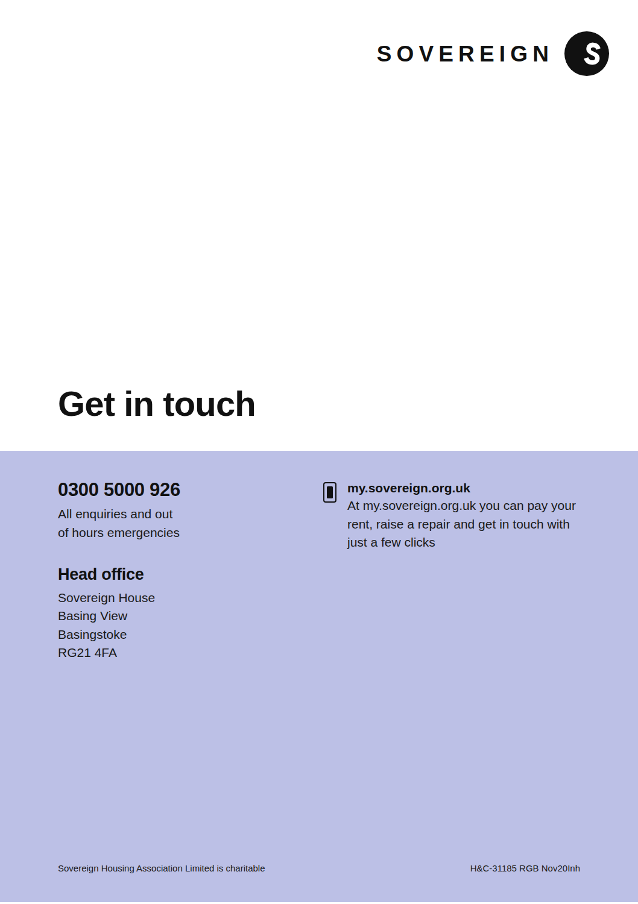SOVEREIGN
Get in touch
0300 5000 926
All enquiries and out
of hours emergencies
Head office
Sovereign House
Basing View
Basingstoke
RG21 4FA
my.sovereign.org.uk
At my.sovereign.org.uk you can pay your rent, raise a repair and get in touch with just a few clicks
Sovereign Housing Association Limited is charitable H&C-31185 RGB Nov20Inh